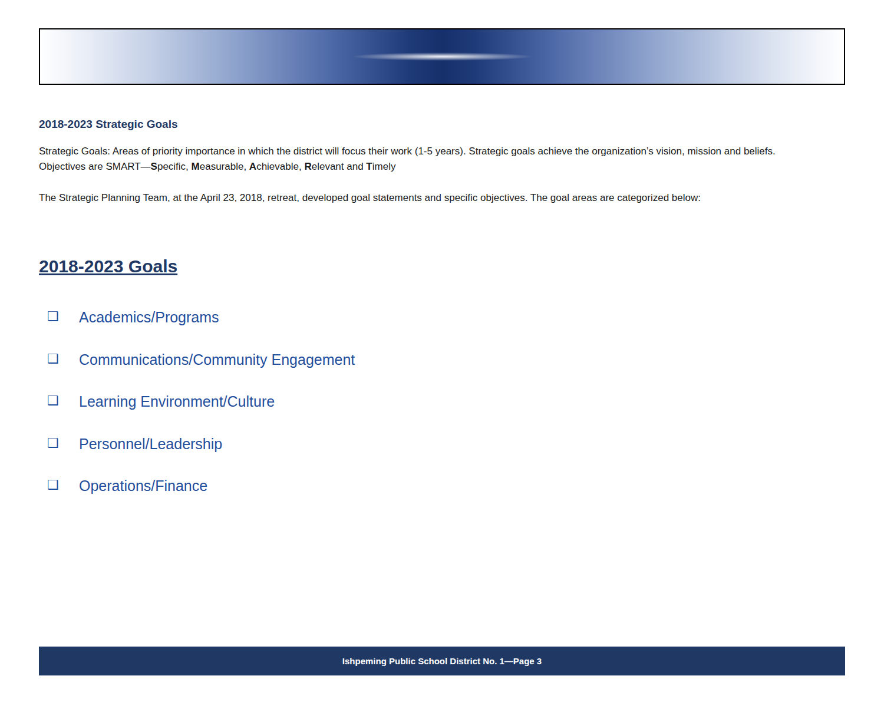2018-2023 Strategic Goals
Strategic Goals: Areas of priority importance in which the district will focus their work (1-5 years). Strategic goals achieve the organization’s vision, mission and beliefs. Objectives are SMART—Specific, Measurable, Achievable, Relevant and Timely
The Strategic Planning Team, at the April 23, 2018, retreat, developed goal statements and specific objectives. The goal areas are categorized below:
2018-2023 Goals
Academics/Programs
Communications/Community Engagement
Learning Environment/Culture
Personnel/Leadership
Operations/Finance
Ishpeming Public School District No. 1—Page 3